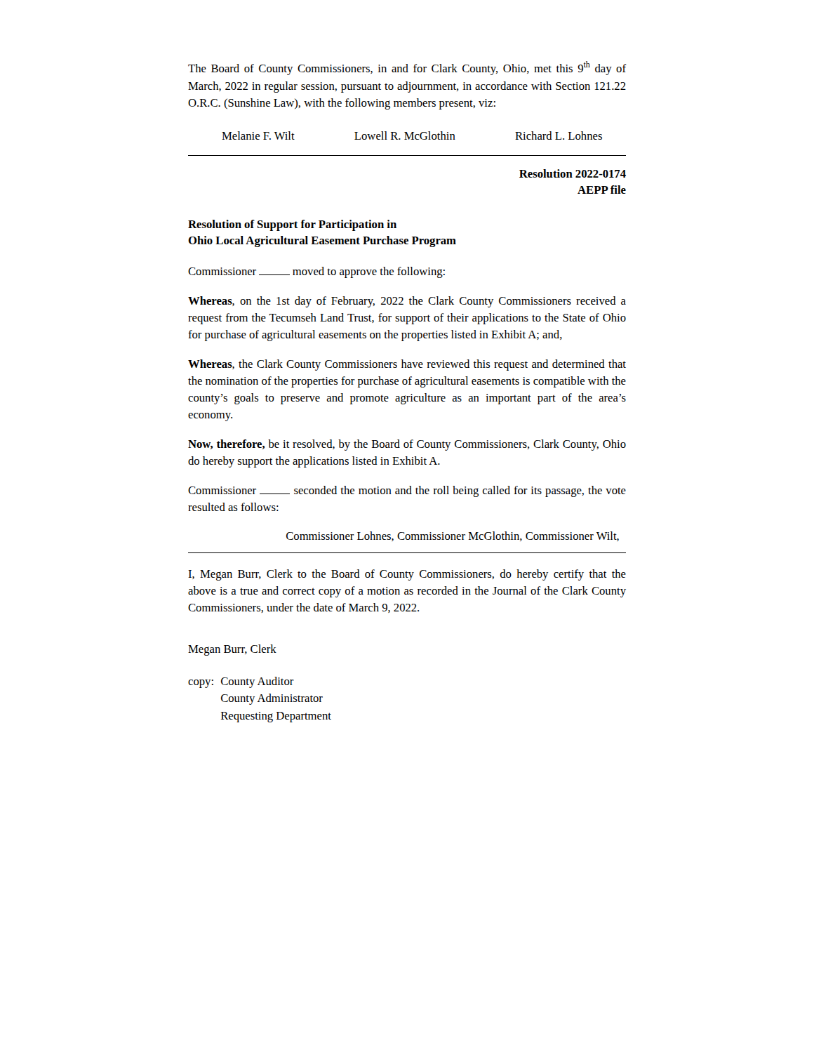The Board of County Commissioners, in and for Clark County, Ohio, met this 9th day of March, 2022 in regular session, pursuant to adjournment, in accordance with Section 121.22 O.R.C. (Sunshine Law), with the following members present, viz:
Melanie F. Wilt Lowell R. McGlothin Richard L. Lohnes
Resolution 2022-0174AEPP file
Resolution of Support for Participation in Ohio Local Agricultural Easement Purchase Program
Commissioner moved to approve the following:
Whereas, on the 1st day of February, 2022 the Clark County Commissioners received a request from the Tecumseh Land Trust, for support of their applications to the State of Ohio for purchase of agricultural easements on the properties listed in Exhibit A; and,
Whereas, the Clark County Commissioners have reviewed this request and determined that the nomination of the properties for purchase of agricultural easements is compatible with the county’s goals to preserve and promote agriculture as an important part of the area’s economy.
Now, therefore, be it resolved, by the Board of County Commissioners, Clark County, Ohio do hereby support the applications listed in Exhibit A.
Commissioner seconded the motion and the roll being called for its passage, the vote resulted as follows:
Commissioner Lohnes, Commissioner McGlothin, Commissioner Wilt,
I, Megan Burr, Clerk to the Board of County Commissioners, do hereby certify that the above is a true and correct copy of a motion as recorded in the Journal of the Clark County Commissioners, under the date of March 9, 2022.
Megan Burr, Clerk
copy:
County Auditor
County Administrator
Requesting Department